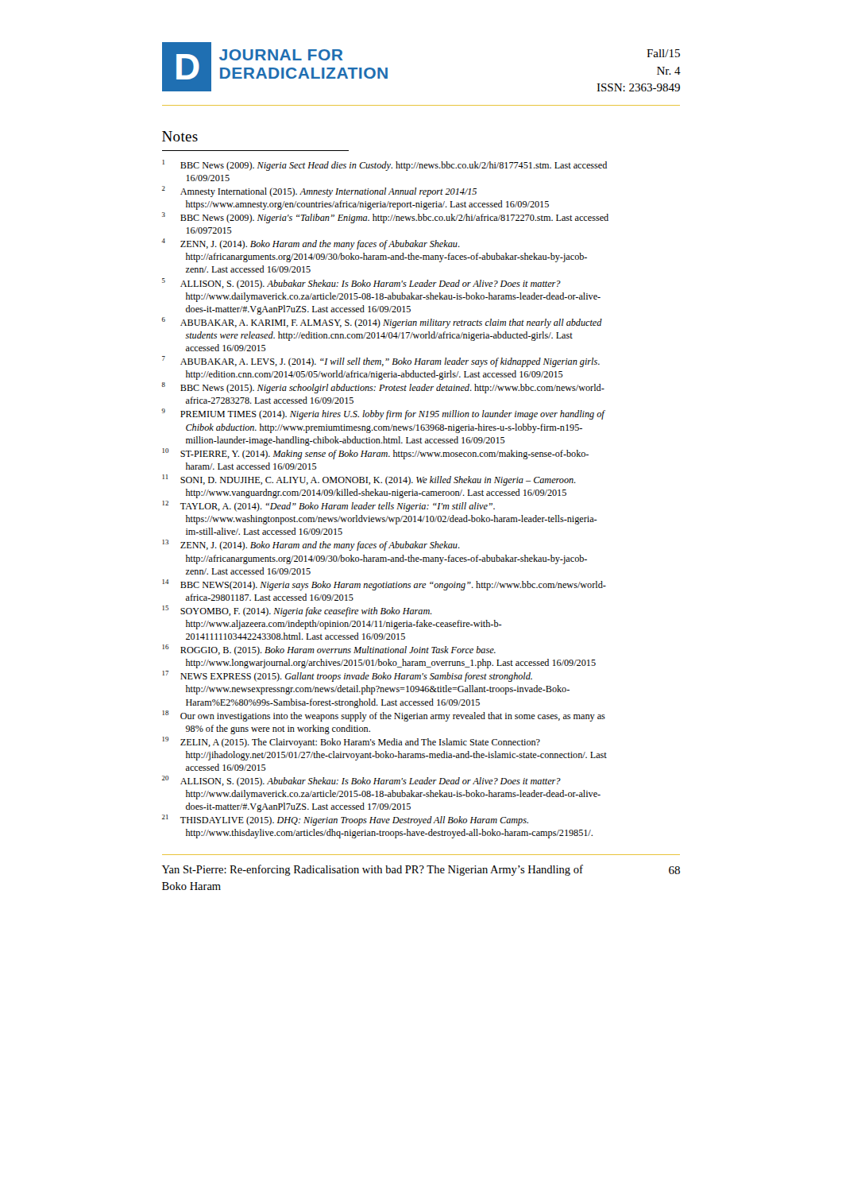D
Journal for
Deradicalization
Fall/15
Nr. 4
ISSN: 2363-9849
Notes
1 BBC News (2009). Nigeria Sect Head dies in Custody. http://news.bbc.co.uk/2/hi/8177451.stm. Last accessed 16/09/2015
2 Amnesty International (2015). Amnesty International Annual report 2014/15 https://www.amnesty.org/en/countries/africa/nigeria/report-nigeria/. Last accessed 16/09/2015
3 BBC News (2009). Nigeria's “Taliban” Enigma. http://news.bbc.co.uk/2/hi/africa/8172270.stm. Last accessed 16/0972015
4 ZENN, J. (2014). Boko Haram and the many faces of Abubakar Shekau. http://africanarguments.org/2014/09/30/boko-haram-and-the-many-faces-of-abubakar-shekau-by-jacob- zenn/. Last accessed 16/09/2015
5 ALLISON, S. (2015). Abubakar Shekau: Is Boko Haram's Leader Dead or Alive? Does it matter? http://www.dailymaverick.co.za/article/2015-08-18-abubakar-shekau-is-boko-harams-leader-dead-or-alive- does-it-matter/#.VgAanPl7uZS. Last accessed 16/09/2015
6 ABUBAKAR, A. KARIMI, F. ALMASY, S. (2014) Nigerian military retracts claim that nearly all abducted students were released. http://edition.cnn.com/2014/04/17/world/africa/nigeria-abducted-girls/. Last accessed 16/09/2015
7 ABUBAKAR, A. LEVS, J. (2014). “I will sell them,” Boko Haram leader says of kidnapped Nigerian girls. http://edition.cnn.com/2014/05/05/world/africa/nigeria-abducted-girls/. Last accessed 16/09/2015
8 BBC News (2015). Nigeria schoolgirl abductions: Protest leader detained. http://www.bbc.com/news/world- africa-27283278. Last accessed 16/09/2015
9 PREMIUM TIMES (2014). Nigeria hires U.S. lobby firm for N195 million to launder image over handling of Chibok abduction. http://www.premiumtimesng.com/news/163968-nigeria-hires-u-s-lobby-firm-n195- million-launder-image-handling-chibok-abduction.html. Last accessed 16/09/2015
10 ST-PIERRE, Y. (2014). Making sense of Boko Haram. https://www.mosecon.com/making-sense-of-boko- haram/. Last accessed 16/09/2015
11 SONI, D. NDUJIHE, C. ALIYU, A. OMONOBI, K. (2014). We killed Shekau in Nigeria – Cameroon. http://www.vanguardngr.com/2014/09/killed-shekau-nigeria-cameroon/. Last accessed 16/09/2015
12 TAYLOR, A. (2014). “Dead” Boko Haram leader tells Nigeria: “I'm still alive”. https://www.washingtonpost.com/news/worldviews/wp/2014/10/02/dead-boko-haram-leader-tells-nigeria- im-still-alive/. Last accessed 16/09/2015
13 ZENN, J. (2014). Boko Haram and the many faces of Abubakar Shekau. http://africanarguments.org/2014/09/30/boko-haram-and-the-many-faces-of-abubakar-shekau-by-jacob- zenn/. Last accessed 16/09/2015
14 BBC NEWS(2014). Nigeria says Boko Haram negotiations are “ongoing”. http://www.bbc.com/news/world- africa-29801187. Last accessed 16/09/2015
15 SOYOMBO, F. (2014). Nigeria fake ceasefire with Boko Haram. http://www.aljazeera.com/indepth/opinion/2014/11/nigeria-fake-ceasefire-with-b- 20141111103442243308.html. Last accessed 16/09/2015
16 ROGGIO, B. (2015). Boko Haram overruns Multinational Joint Task Force base. http://www.longwarjournal.org/archives/2015/01/boko_haram_overruns_1.php. Last accessed 16/09/2015
17 NEWS EXPRESS (2015). Gallant troops invade Boko Haram's Sambisa forest stronghold. http://www.newsexpressngr.com/news/detail.php?news=10946&title=Gallant-troops-invade-Boko- Haram%E2%80%99s-Sambisa-forest-stronghold. Last accessed 16/09/2015
18 Our own investigations into the weapons supply of the Nigerian army revealed that in some cases, as many as 98% of the guns were not in working condition.
19 ZELIN, A (2015). The Clairvoyant: Boko Haram's Media and The Islamic State Connection? http://jihadology.net/2015/01/27/the-clairvoyant-boko-harams-media-and-the-islamic-state-connection/. Last accessed 16/09/2015
20 ALLISON, S. (2015). Abubakar Shekau: Is Boko Haram's Leader Dead or Alive? Does it matter? http://www.dailymaverick.co.za/article/2015-08-18-abubakar-shekau-is-boko-harams-leader-dead-or-alive- does-it-matter/#.VgAanPl7uZS. Last accessed 17/09/2015
21 THISDAYLIVE (2015). DHQ: Nigerian Troops Have Destroyed All Boko Haram Camps. http://www.thisdaylive.com/articles/dhq-nigerian-troops-have-destroyed-all-boko-haram-camps/219851/.
Yan St-Pierre: Re-enforcing Radicalisation with bad PR? The Nigerian Army’s Handling of
Boko Haram
68